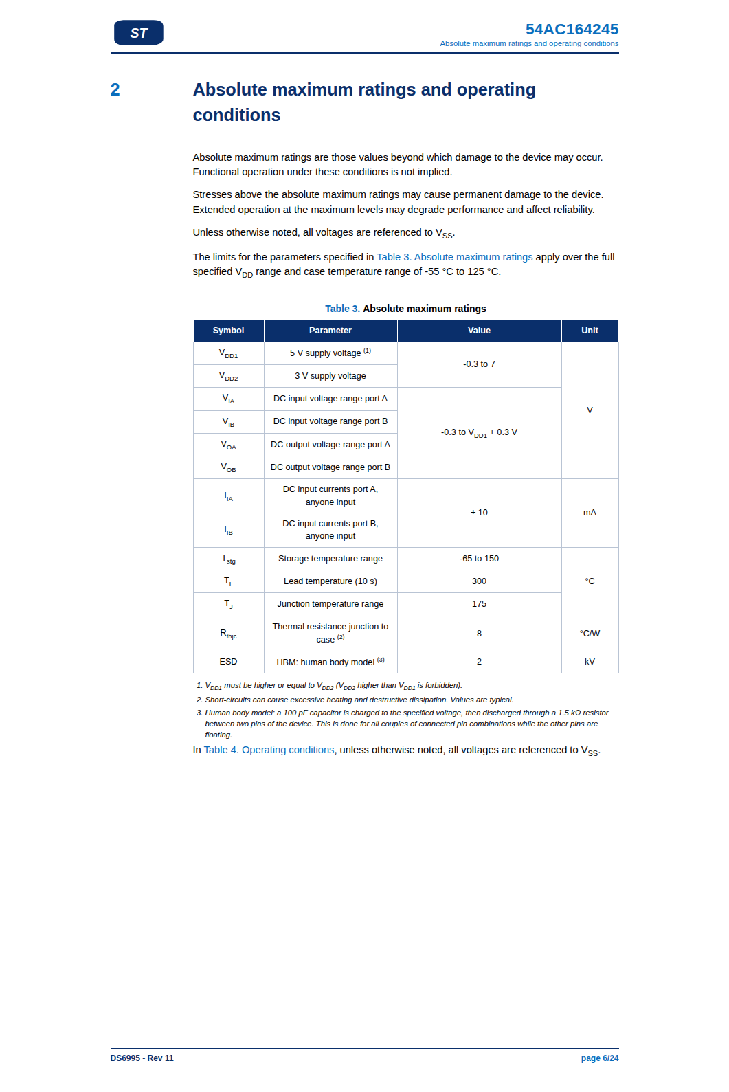ST
54AC164245
Absolute maximum ratings and operating conditions
2
Absolute maximum ratings and operating conditions
Absolute maximum ratings are those values beyond which damage to the device may occur. Functional operation under these conditions is not implied.
Stresses above the absolute maximum ratings may cause permanent damage to the device. Extended operation at the maximum levels may degrade performance and affect reliability.
Unless otherwise noted, all voltages are referenced to VSS.
The limits for the parameters specified in Table 3. Absolute maximum ratings apply over the full specified VDD range and case temperature range of -55 °C to 125 °C.
Table 3. Absolute maximum ratings
| Symbol | Parameter | Value | Unit |
| --- | --- | --- | --- |
| V DD1 | 5 V supply voltage (1) | -0.3 to 7 | V |
| V DD2 | 3 V supply voltage |
| V IA | DC input voltage range port A | -0.3 to V DD1 + 0.3 V |
| V IB | DC input voltage range port B |
| V OA | DC output voltage range port A |
| V OB | DC output voltage range port B |
| I IA | DC input currents port A, anyone input | ± 10 | mA |
| I IB | DC input currents port B, anyone input |
| T stg | Storage temperature range | -65 to 150 | °C |
| T L | Lead temperature (10 s) | 300 |
| T J | Junction temperature range | 175 |
| R thjc | Thermal resistance junction to case (2) | 8 | °C/W |
| ESD | HBM: human body model (3) | 2 | kV |
VDD1 must be higher or equal to VDD2 (VDD2 higher than VDD1 is forbidden).
Short-circuits can cause excessive heating and destructive dissipation. Values are typical.
Human body model: a 100 pF capacitor is charged to the specified voltage, then discharged through a 1.5 kΩ resistor between two pins of the device. This is done for all couples of connected pin combinations while the other pins are floating.
In Table 4. Operating conditions, unless otherwise noted, all voltages are referenced to VSS.
DS6995 - Rev 11
page 6/24